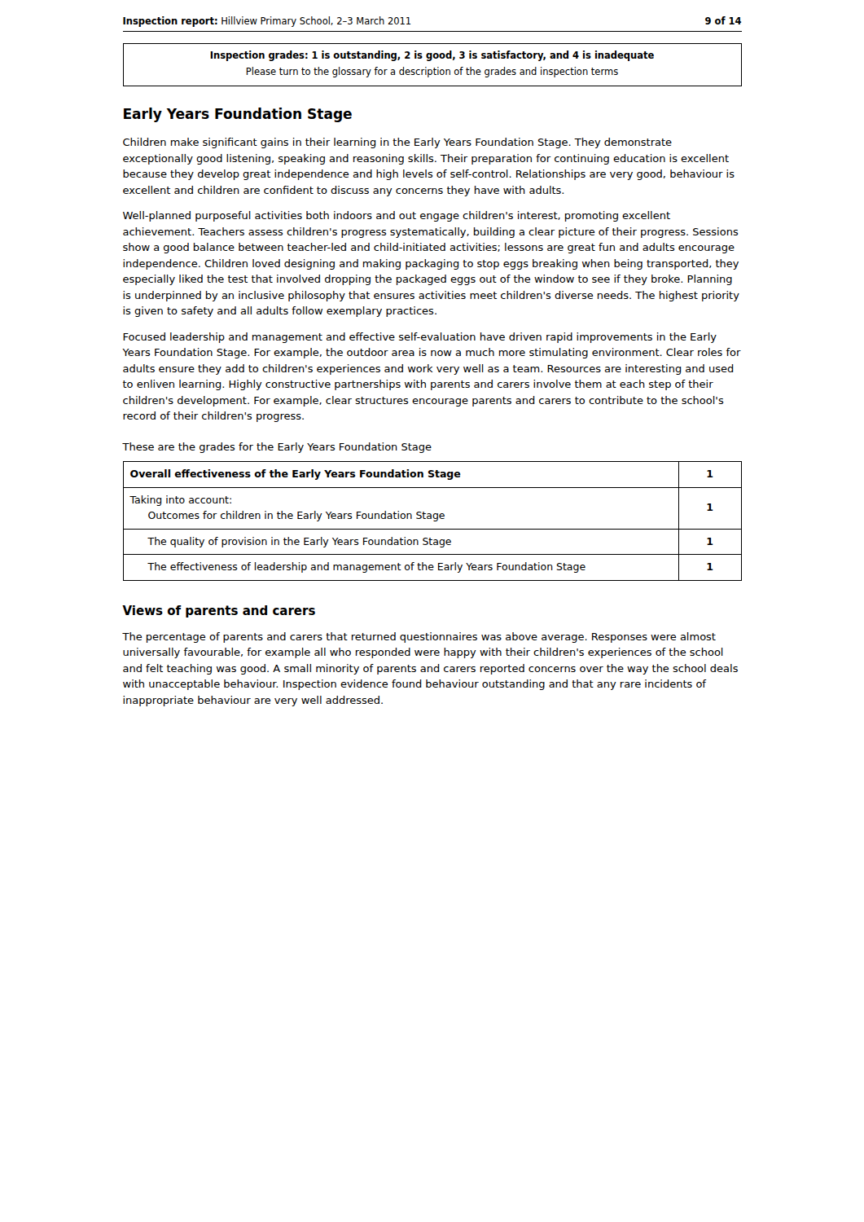Inspection report: Hillview Primary School, 2–3 March 2011
9 of 14
Inspection grades: 1 is outstanding, 2 is good, 3 is satisfactory, and 4 is inadequate
Please turn to the glossary for a description of the grades and inspection terms
Early Years Foundation Stage
Children make significant gains in their learning in the Early Years Foundation Stage. They demonstrate exceptionally good listening, speaking and reasoning skills. Their preparation for continuing education is excellent because they develop great independence and high levels of self-control. Relationships are very good, behaviour is excellent and children are confident to discuss any concerns they have with adults.
Well-planned purposeful activities both indoors and out engage children's interest, promoting excellent achievement. Teachers assess children's progress systematically, building a clear picture of their progress. Sessions show a good balance between teacher-led and child-initiated activities; lessons are great fun and adults encourage independence. Children loved designing and making packaging to stop eggs breaking when being transported, they especially liked the test that involved dropping the packaged eggs out of the window to see if they broke. Planning is underpinned by an inclusive philosophy that ensures activities meet children's diverse needs. The highest priority is given to safety and all adults follow exemplary practices.
Focused leadership and management and effective self-evaluation have driven rapid improvements in the Early Years Foundation Stage. For example, the outdoor area is now a much more stimulating environment. Clear roles for adults ensure they add to children's experiences and work very well as a team. Resources are interesting and used to enliven learning. Highly constructive partnerships with parents and carers involve them at each step of their children's development. For example, clear structures encourage parents and carers to contribute to the school's record of their children's progress.
These are the grades for the Early Years Foundation Stage
| Overall effectiveness of the Early Years Foundation Stage | 1 |
| Taking into account: Outcomes for children in the Early Years Foundation Stage | 1 |
| The quality of provision in the Early Years Foundation Stage | 1 |
| The effectiveness of leadership and management of the Early Years Foundation Stage | 1 |
Views of parents and carers
The percentage of parents and carers that returned questionnaires was above average. Responses were almost universally favourable, for example all who responded were happy with their children's experiences of the school and felt teaching was good. A small minority of parents and carers reported concerns over the way the school deals with unacceptable behaviour. Inspection evidence found behaviour outstanding and that any rare incidents of inappropriate behaviour are very well addressed.